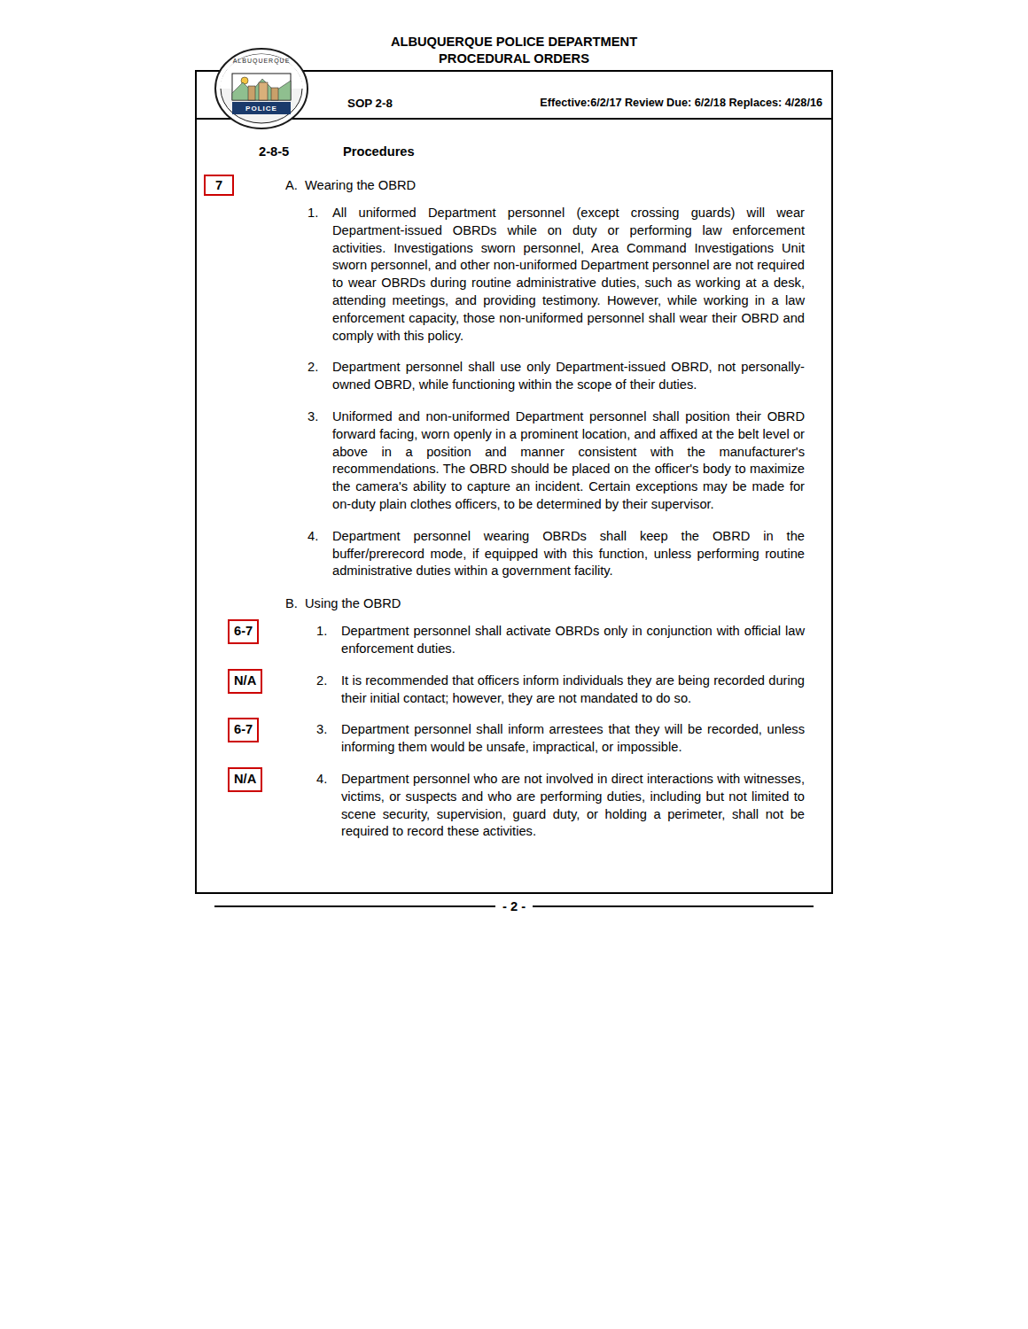ALBUQUERQUE POLICE DEPARTMENT
PROCEDURAL ORDERS
ALBUQUERQUE POLICE
SOP 2-8
Effective:6/2/17 Review Due: 6/2/18 Replaces: 4/28/16
2-8-5 Procedures
7
A. Wearing the OBRD
1. All uniformed Department personnel (except crossing guards) will wear Department-issued OBRDs while on duty or performing law enforcement activities. Investigations sworn personnel, Area Command Investigations Unit sworn personnel, and other non-uniformed Department personnel are not required to wear OBRDs during routine administrative duties, such as working at a desk, attending meetings, and providing testimony. However, while working in a law enforcement capacity, those non-uniformed personnel shall wear their OBRD and comply with this policy.
2. Department personnel shall use only Department-issued OBRD, not personally-owned OBRD, while functioning within the scope of their duties.
3. Uniformed and non-uniformed Department personnel shall position their OBRD forward facing, worn openly in a prominent location, and affixed at the belt level or above in a position and manner consistent with the manufacturer's recommendations. The OBRD should be placed on the officer's body to maximize the camera's ability to capture an incident. Certain exceptions may be made for on-duty plain clothes officers, to be determined by their supervisor.
4. Department personnel wearing OBRDs shall keep the OBRD in the buffer/prerecord mode, if equipped with this function, unless performing routine administrative duties within a government facility.
B. Using the OBRD
6-7
1. Department personnel shall activate OBRDs only in conjunction with official law enforcement duties.
N/A
2. It is recommended that officers inform individuals they are being recorded during their initial contact; however, they are not mandated to do so.
6-7
3. Department personnel shall inform arrestees that they will be recorded, unless informing them would be unsafe, impractical, or impossible.
N/A
4. Department personnel who are not involved in direct interactions with witnesses, victims, or suspects and who are performing duties, including but not limited to scene security, supervision, guard duty, or holding a perimeter, shall not be required to record these activities.
- 2 -